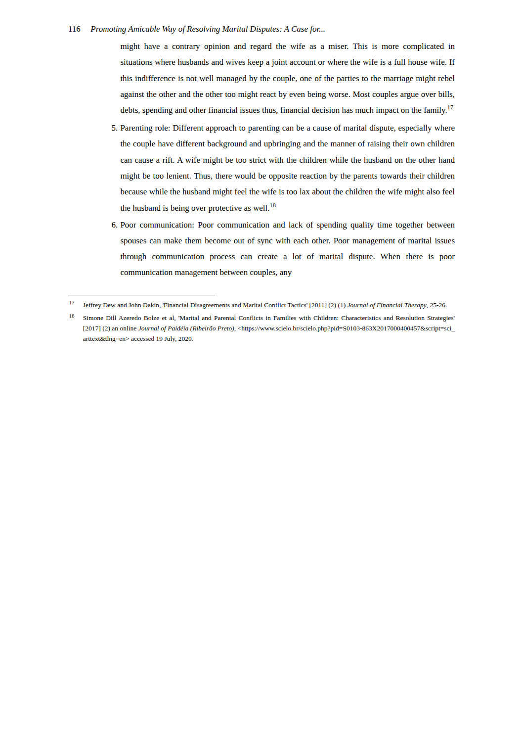116 Promoting Amicable Way of Resolving Marital Disputes: A Case for...
might have a contrary opinion and regard the wife as a miser. This is more complicated in situations where husbands and wives keep a joint account or where the wife is a full house wife. If this indifference is not well managed by the couple, one of the parties to the marriage might rebel against the other and the other too might react by even being worse. Most couples argue over bills, debts, spending and other financial issues thus, financial decision has much impact on the family.17
Parenting role: Different approach to parenting can be a cause of marital dispute, especially where the couple have different background and upbringing and the manner of raising their own children can cause a rift. A wife might be too strict with the children while the husband on the other hand might be too lenient. Thus, there would be opposite reaction by the parents towards their children because while the husband might feel the wife is too lax about the children the wife might also feel the husband is being over protective as well.18
Poor communication: Poor communication and lack of spending quality time together between spouses can make them become out of sync with each other. Poor management of marital issues through communication process can create a lot of marital dispute. When there is poor communication management between couples, any
Jeffrey Dew and John Dakin, 'Financial Disagreements and Marital Conflict Tactics' [2011] (2) (1) Journal of Financial Therapy, 25-26.
Simone Dill Azeredo Bolze et al, 'Marital and Parental Conflicts in Families with Children: Characteristics and Resolution Strategies' [2017] (2) an online Journal of Paidéia (Ribeirão Preto), <https://www.scielo.br/scielo.php?pid=S0103-863X2017000400457&script=sci_arttext&tlng=en> accessed 19 July, 2020.